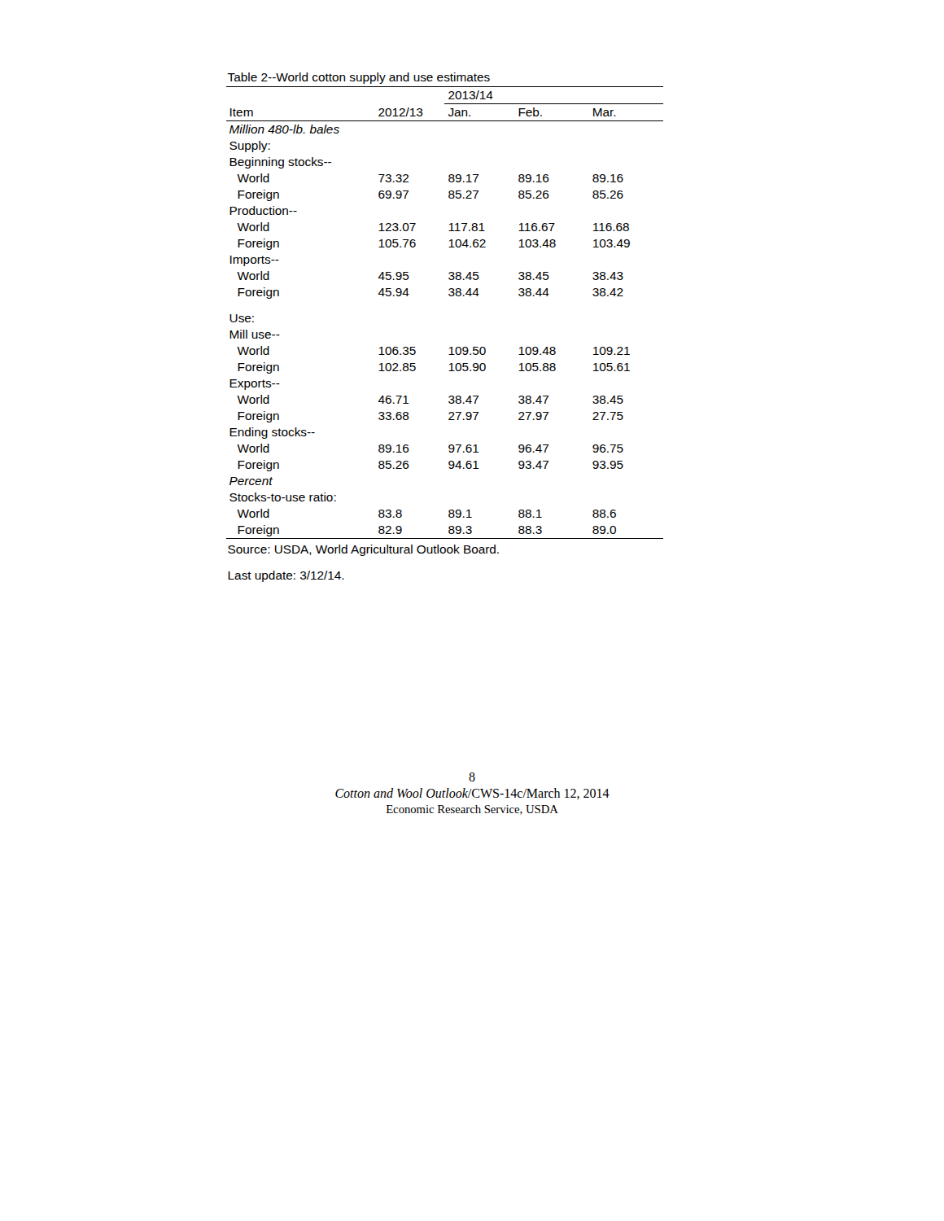Table 2--World cotton supply and use estimates
| | | 2013/14 |
| Item | 2012/13 | Jan. | Feb. | Mar. |
| Million 480-lb. bales |
| Supply: | | | | |
| Beginning stocks-- | | | | |
| World | 73.32 | 89.17 | 89.16 | 89.16 |
| Foreign | 69.97 | 85.27 | 85.26 | 85.26 |
| Production-- | | | | |
| World | 123.07 | 117.81 | 116.67 | 116.68 |
| Foreign | 105.76 | 104.62 | 103.48 | 103.49 |
| Imports-- | | | | |
| World | 45.95 | 38.45 | 38.45 | 38.43 |
| Foreign | 45.94 | 38.44 | 38.44 | 38.42 |
| Use: | | | | |
| Mill use-- | | | | |
| World | 106.35 | 109.50 | 109.48 | 109.21 |
| Foreign | 102.85 | 105.90 | 105.88 | 105.61 |
| Exports-- | | | | |
| World | 46.71 | 38.47 | 38.47 | 38.45 |
| Foreign | 33.68 | 27.97 | 27.97 | 27.75 |
| Ending stocks-- | | | | |
| World | 89.16 | 97.61 | 96.47 | 96.75 |
| Foreign | 85.26 | 94.61 | 93.47 | 93.95 |
| Percent |
| Stocks-to-use ratio: | | | | |
| World | 83.8 | 89.1 | 88.1 | 88.6 |
| Foreign | 82.9 | 89.3 | 88.3 | 89.0 |
Source: USDA, World Agricultural Outlook Board.
Last update: 3/12/14.
8
Cotton and Wool Outlook/CWS-14c/March 12, 2014
Economic Research Service, USDA